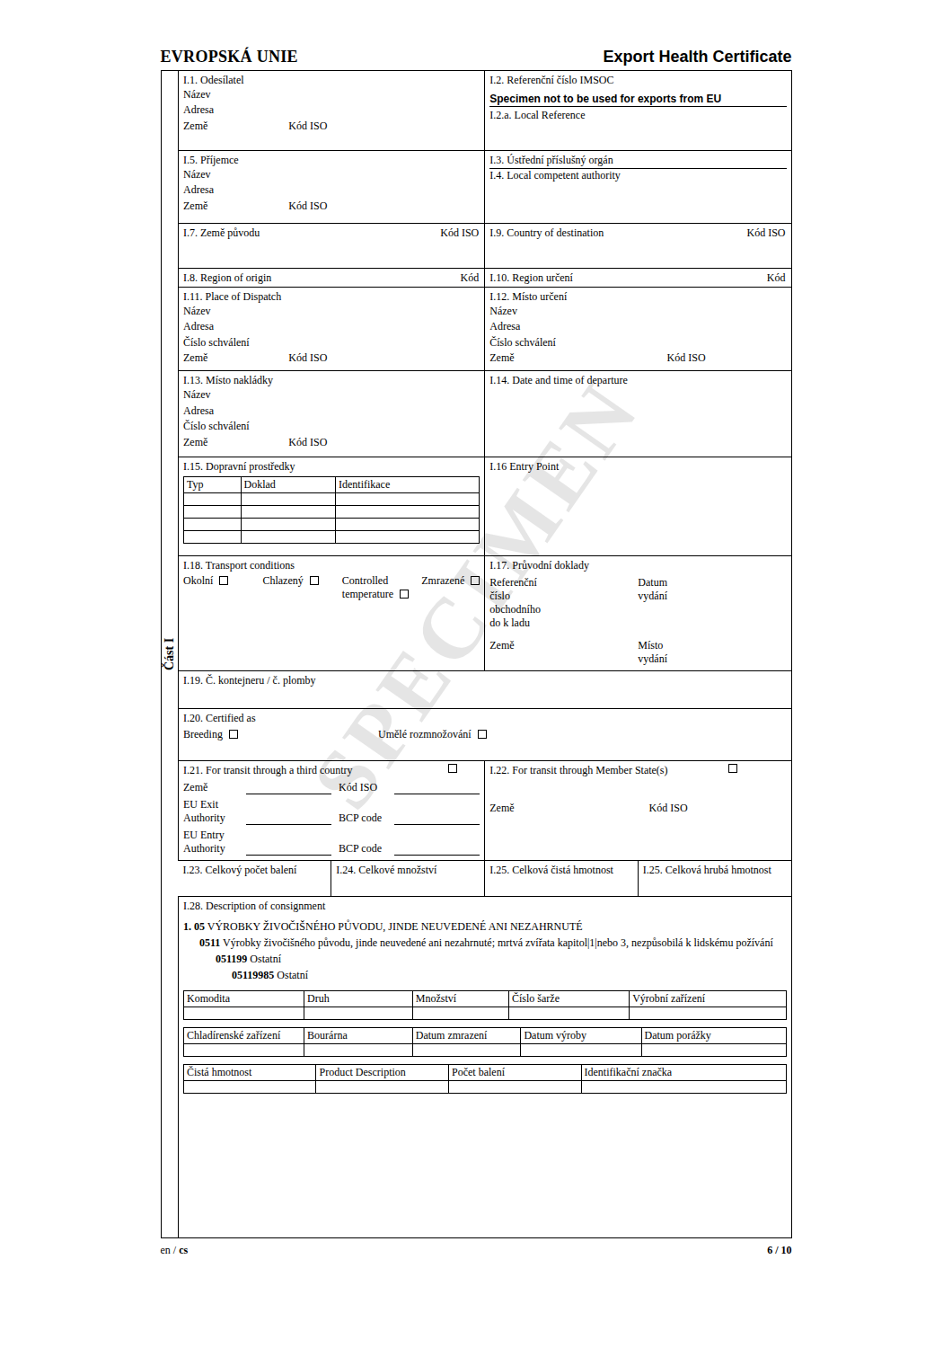SPECIMEN
EVROPSKÁ UNIE
Export Health Certificate
Část I
| I.1. Odesílatel Název Adresa Země Kód ISO | I.2. Referenční číslo IMSOC Specimen not to be used for exports from EU I.2.a. Local Reference |
| I.5. Příjemce Název Adresa Země Kód ISO | I.3. Ústřední příslušný orgán I.4. Local competent authority |
| I.7. Země původu Kód ISO | I.9. Country of destination Kód ISO |
| I.8. Region of origin Kód | I.10. Region určení Kód |
| I.11. Place of Dispatch Název Adresa Číslo schválení Země Kód ISO | I.12. Místo určení Název Adresa Číslo schválení Země Kód ISO |
| I.13. Místo nakládky Název Adresa Číslo schválení Země Kód ISO | I.14. Date and time of departure |
| I.15. Dopravní prostředky / Typ / Doklad / Identifikace / / --- / --- / --- / | I.16 Entry Point |
| I.18. Transport conditions Okolní Chlazený Controlled temperature Zmrazené | I.17. Průvodní doklady Referenční číslo obchodního do k ladu Datum vydání Země Místo vydání |
| I.19. Č. kontejneru / č. plomby |
| I.20. Certified as Breeding Umělé rozmnožování |
| I.21. For transit through a third country Země Kód ISO EU Exit Authority BCP code EU Entry Authority BCP code | I.22. For transit through Member State(s) Země Kód ISO |
| / I.23. Celkový počet balení / I.24. Celkové množství / | I.25. Celková čistá hmotnost | I.25. Celková hrubá hmotnost |
| I.28. Description of consignment 1. 05 VÝROBKY ŽIVOČIŠNÉHO PŮVODU, JINDE NEUVEDENÉ ANI NEZAHRNUTÉ 0511 Výrobky živočišného původu, jinde neuvedené ani nezahrnuté; mrtvá zvířata kapitol/1/nebo 3, nezpůsobilá k lidskému požívání 051199 Ostatní 05119985 Ostatní / Komodita / Druh / Množství / Číslo šarže / Výrobní zařízení / / --- / --- / --- / --- / --- / / Chladírenské zařízení / Bourárna / Datum zmrazení / Datum výroby / Datum porážky / / --- / --- / --- / --- / --- / / Čistá hmotnost / Product Description / Počet balení / Identifikační značka / / --- / --- / --- / --- / |
en / cs
6 / 10